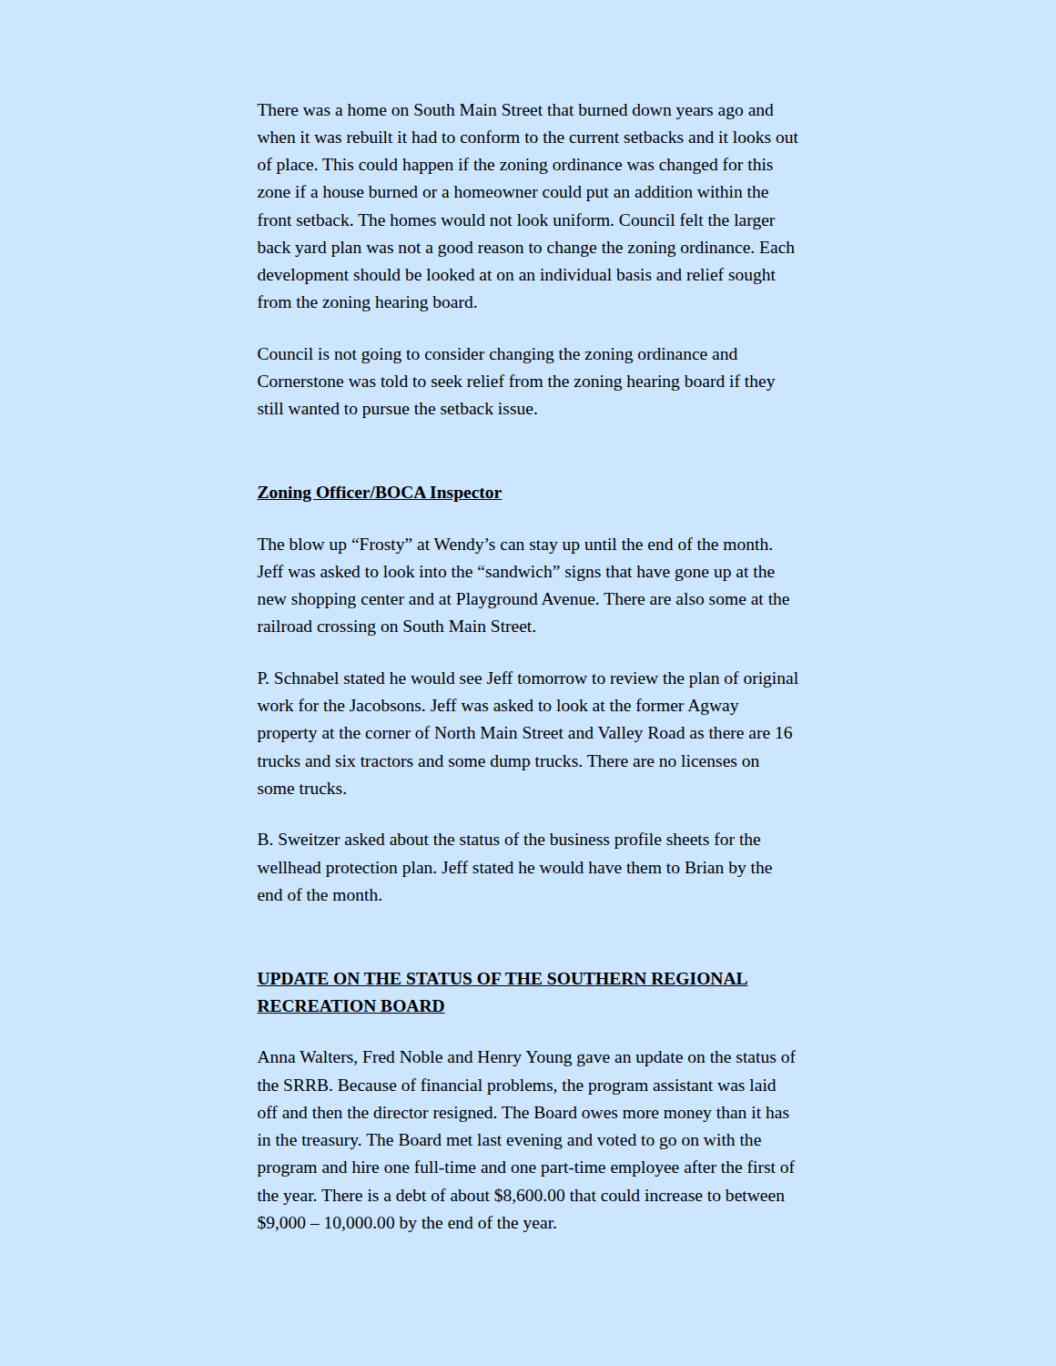There was a home on South Main Street that burned down years ago and when it was rebuilt it had to conform to the current setbacks and it looks out of place. This could happen if the zoning ordinance was changed for this zone if a house burned or a homeowner could put an addition within the front setback. The homes would not look uniform. Council felt the larger back yard plan was not a good reason to change the zoning ordinance. Each development should be looked at on an individual basis and relief sought from the zoning hearing board.
Council is not going to consider changing the zoning ordinance and Cornerstone was told to seek relief from the zoning hearing board if they still wanted to pursue the setback issue.
Zoning Officer/BOCA Inspector
The blow up “Frosty” at Wendy’s can stay up until the end of the month. Jeff was asked to look into the “sandwich” signs that have gone up at the new shopping center and at Playground Avenue. There are also some at the railroad crossing on South Main Street.
P. Schnabel stated he would see Jeff tomorrow to review the plan of original work for the Jacobsons. Jeff was asked to look at the former Agway property at the corner of North Main Street and Valley Road as there are 16 trucks and six tractors and some dump trucks. There are no licenses on some trucks.
B. Sweitzer asked about the status of the business profile sheets for the wellhead protection plan. Jeff stated he would have them to Brian by the end of the month.
UPDATE ON THE STATUS OF THE SOUTHERN REGIONAL RECREATION BOARD
Anna Walters, Fred Noble and Henry Young gave an update on the status of the SRRB. Because of financial problems, the program assistant was laid off and then the director resigned. The Board owes more money than it has in the treasury. The Board met last evening and voted to go on with the program and hire one full-time and one part-time employee after the first of the year. There is a debt of about $8,600.00 that could increase to between $9,000 – 10,000.00 by the end of the year.